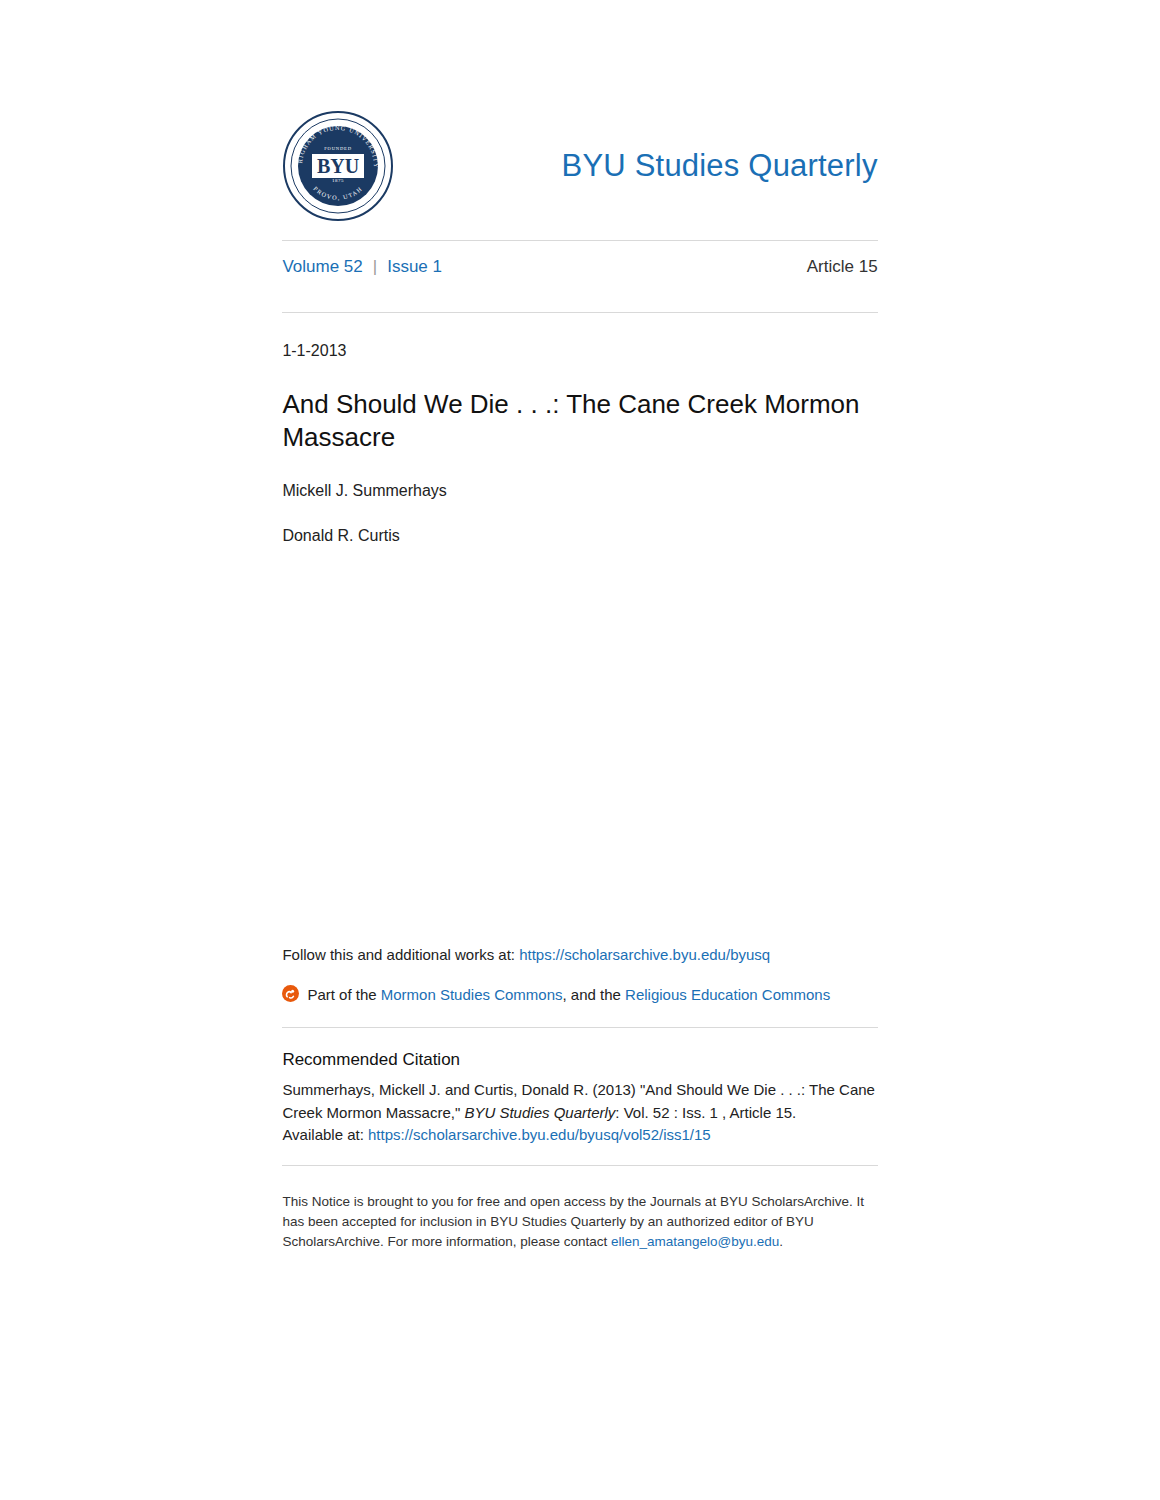BYU 1875 BRIGHAM YOUNG UNIVERSITY PROVO, UTAH FOUNDED
BYU Studies Quarterly
Volume 52|Issue 1
Article 15
1-1-2013
And Should We Die . . .: The Cane Creek Mormon Massacre
Mickell J. Summerhays
Donald R. Curtis
Follow this and additional works at: https://scholarsarchive.byu.edu/byusq
Part of the Mormon Studies Commons, and the Religious Education Commons
Recommended Citation
Summerhays, Mickell J. and Curtis, Donald R. (2013) "And Should We Die . . .: The Cane Creek Mormon Massacre," BYU Studies Quarterly: Vol. 52 : Iss. 1 , Article 15.
Available at: https://scholarsarchive.byu.edu/byusq/vol52/iss1/15
This Notice is brought to you for free and open access by the Journals at BYU ScholarsArchive. It has been accepted for inclusion in BYU Studies Quarterly by an authorized editor of BYU ScholarsArchive. For more information, please contact ellen_amatangelo@byu.edu.